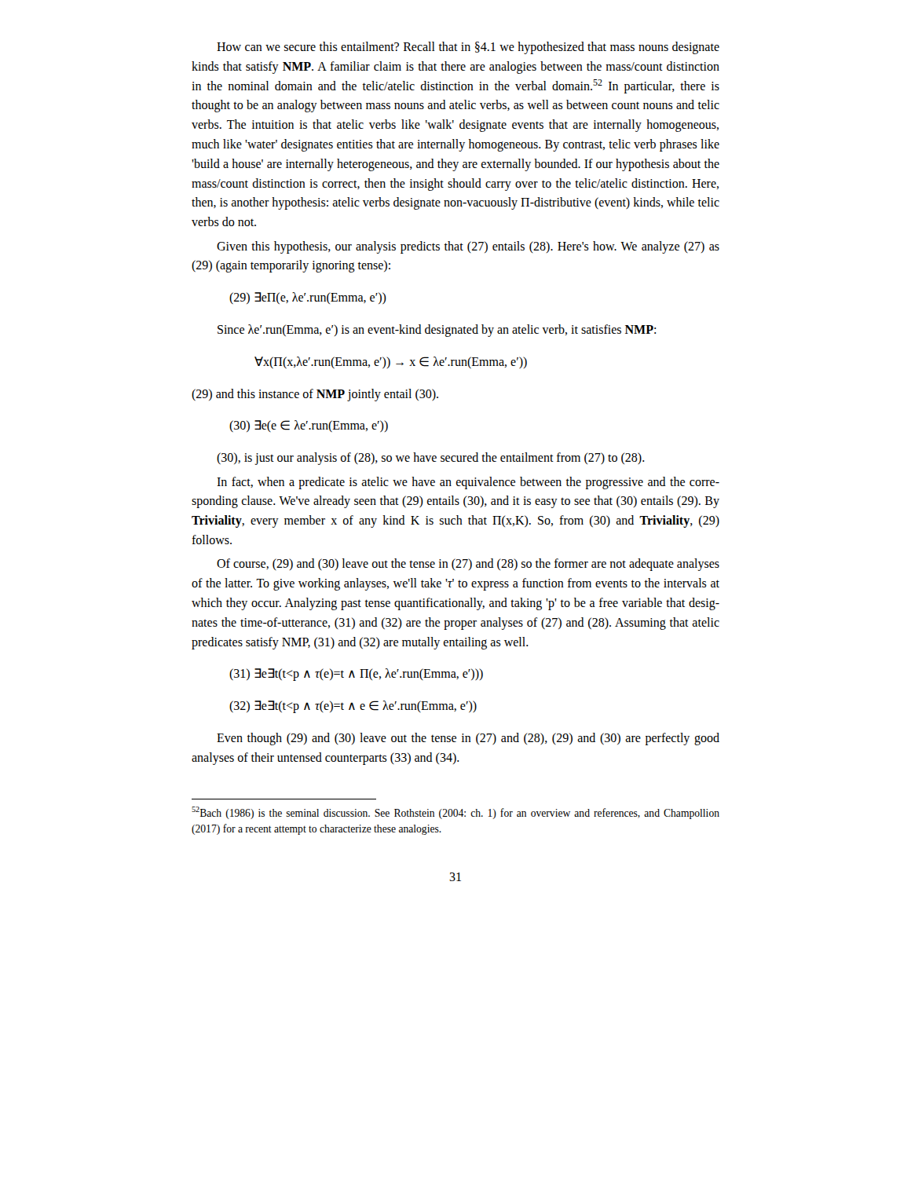How can we secure this entailment? Recall that in §4.1 we hypothesized that mass nouns designate kinds that satisfy NMP. A familiar claim is that there are analogies between the mass/count distinction in the nominal domain and the telic/atelic distinction in the verbal domain.52 In particular, there is thought to be an analogy between mass nouns and atelic verbs, as well as between count nouns and telic verbs. The intuition is that atelic verbs like 'walk' designate events that are internally homogeneous, much like 'water' designates entities that are internally homogeneous. By contrast, telic verb phrases like 'build a house' are internally heterogeneous, and they are externally bounded. If our hypothesis about the mass/count distinction is correct, then the insight should carry over to the telic/atelic distinction. Here, then, is another hypothesis: atelic verbs designate non-vacuously Π-distributive (event) kinds, while telic verbs do not.
Given this hypothesis, our analysis predicts that (27) entails (28). Here's how. We analyze (27) as (29) (again temporarily ignoring tense):
(29) ∃eΠ(e, λe′.run(Emma, e′))
Since λe′.run(Emma, e′) is an event-kind designated by an atelic verb, it satisfies NMP:
∀x(Π(x,λe′.run(Emma, e′)) → x ∈ λe′.run(Emma, e′))
(29) and this instance of NMP jointly entail (30).
(30) ∃e(e ∈ λe′.run(Emma, e′))
(30), is just our analysis of (28), so we have secured the entailment from (27) to (28).
In fact, when a predicate is atelic we have an equivalence between the progressive and the corresponding clause. We've already seen that (29) entails (30), and it is easy to see that (30) entails (29). By Triviality, every member x of any kind K is such that Π(x,K). So, from (30) and Triviality, (29) follows.
Of course, (29) and (30) leave out the tense in (27) and (28) so the former are not adequate analyses of the latter. To give working anlayses, we'll take 'τ' to express a function from events to the intervals at which they occur. Analyzing past tense quantificationally, and taking 'p' to be a free variable that designates the time-of-utterance, (31) and (32) are the proper analyses of (27) and (28). Assuming that atelic predicates satisfy NMP, (31) and (32) are mutally entailing as well.
(31) ∃e∃t(t<p ∧ τ(e)=t ∧ Π(e, λe′.run(Emma, e′)))
(32) ∃e∃t(t<p ∧ τ(e)=t ∧ e ∈ λe′.run(Emma, e′))
Even though (29) and (30) leave out the tense in (27) and (28), (29) and (30) are perfectly good analyses of their untensed counterparts (33) and (34).
52Bach (1986) is the seminal discussion. See Rothstein (2004: ch. 1) for an overview and references, and Champollion (2017) for a recent attempt to characterize these analogies.
31